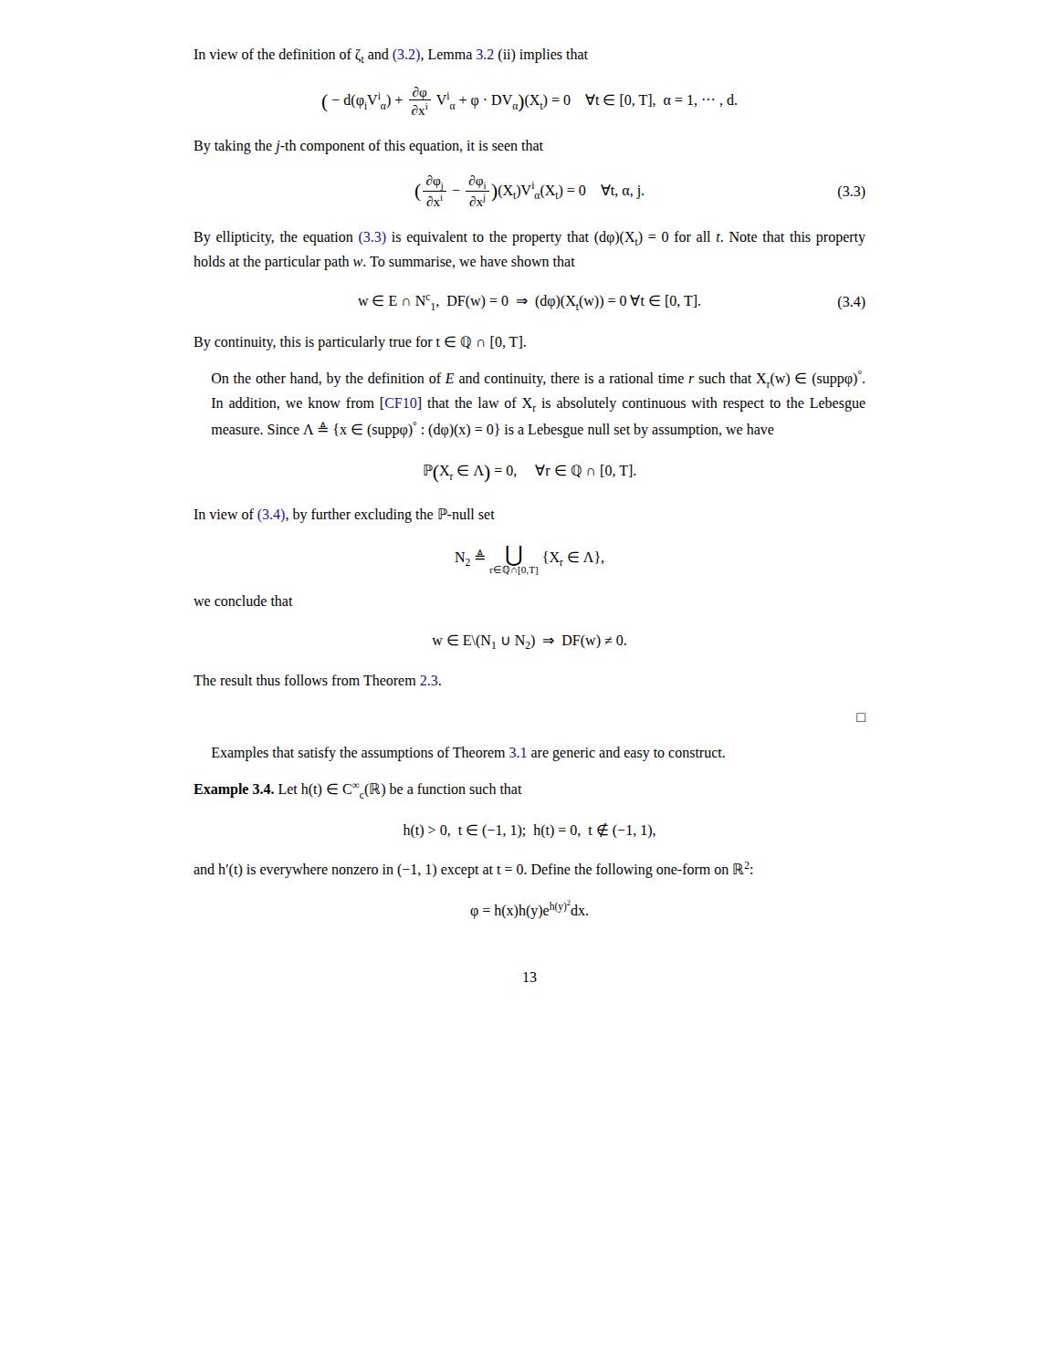In view of the definition of ζt and (3.2), Lemma 3.2 (ii) implies that
( − d(φiViα) + ∂φ∂xi Viα + φ · DVα)(Xt) = 0 ∀t ∈ [0, T], α = 1, ··· , d.
By taking the j-th component of this equation, it is seen that
(∂φj∂xi − ∂φi∂xj)(Xt)Viα(Xt) = 0 ∀t, α, j. (3.3)
By ellipticity, the equation (3.3) is equivalent to the property that (dφ)(Xt) = 0 for all t. Note that this property holds at the particular path w. To summarise, we have shown that
w ∈ E ∩ Nc1, DF(w) = 0 ⇒ (dφ)(Xt(w)) = 0 ∀t ∈ [0, T]. (3.4)
By continuity, this is particularly true for t ∈ ℚ ∩ [0, T].
On the other hand, by the definition of E and continuity, there is a rational time r such that Xr(w) ∈ (suppφ)°. In addition, we know from [CF10] that the law of Xr is absolutely continuous with respect to the Lebesgue measure. Since Λ ≜ {x ∈ (suppφ)° : (dφ)(x) = 0} is a Lebesgue null set by assumption, we have
ℙ(Xr ∈ Λ) = 0, ∀r ∈ ℚ ∩ [0, T].
In view of (3.4), by further excluding the ℙ-null set
N2 ≜ ⋃r∈ℚ∩[0,T] {Xr ∈ Λ},
we conclude that
w ∈ E\(N1 ∪ N2) ⇒ DF(w) ≠ 0.
The result thus follows from Theorem 2.3.
□
Examples that satisfy the assumptions of Theorem 3.1 are generic and easy to construct.
Example 3.4. Let h(t) ∈ C∞c(ℝ) be a function such that
h(t) > 0, t ∈ (−1, 1); h(t) = 0, t ∉ (−1, 1),
and h′(t) is everywhere nonzero in (−1, 1) except at t = 0. Define the following one-form on ℝ2:
φ = h(x)h(y)eh(y)2dx.
13